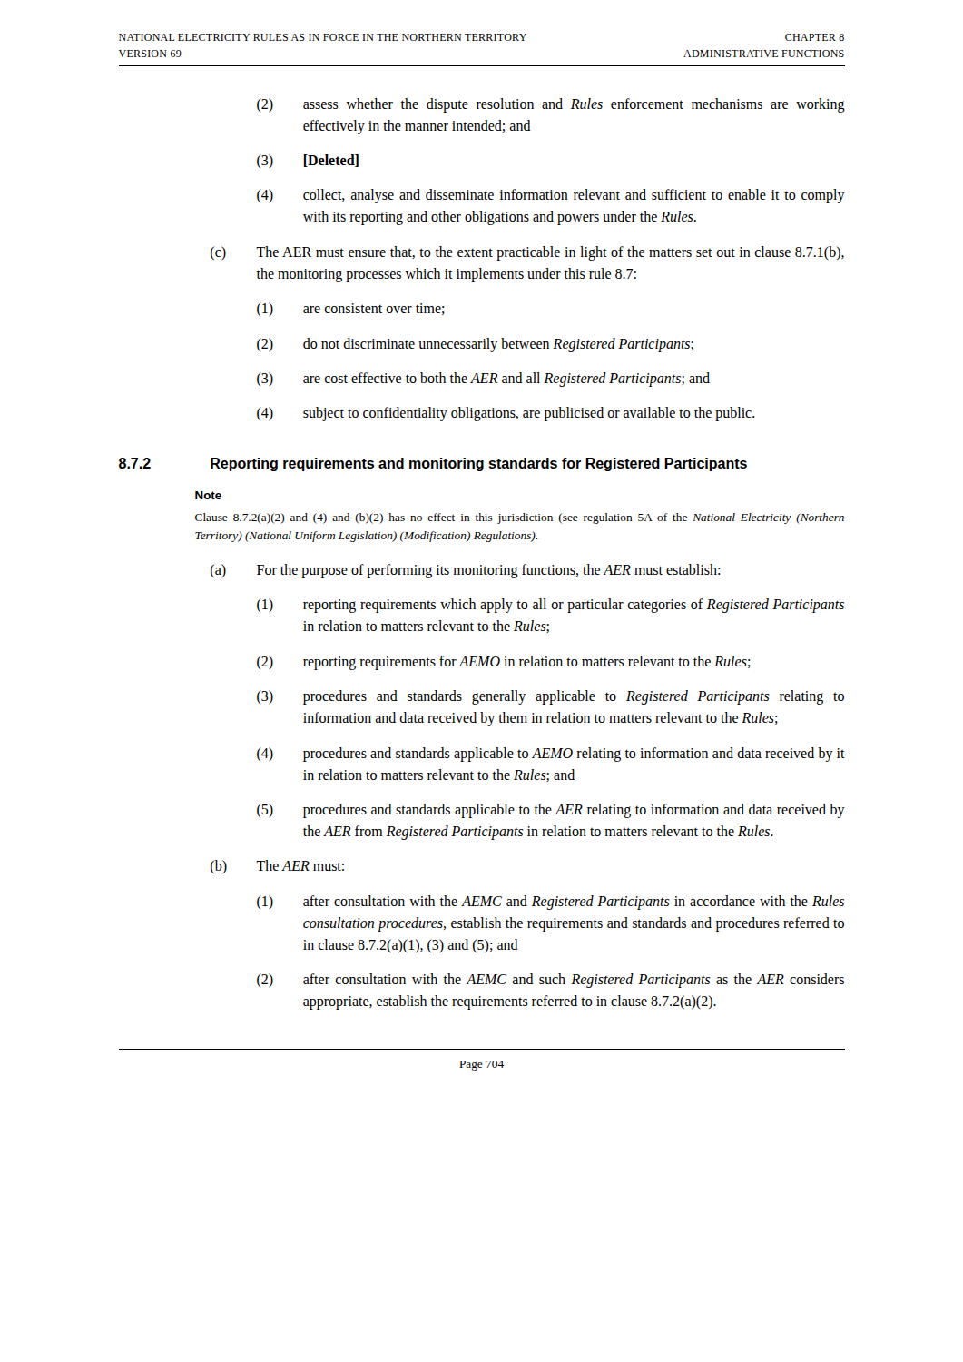NATIONAL ELECTRICITY RULES AS IN FORCE IN THE NORTHERN TERRITORY
VERSION 69
CHAPTER 8
ADMINISTRATIVE FUNCTIONS
(2)
assess whether the dispute resolution and Rules enforcement mechanisms are working effectively in the manner intended; and
(3)
[Deleted]
(4)
collect, analyse and disseminate information relevant and sufficient to enable it to comply with its reporting and other obligations and powers under the Rules.
(c)
The AER must ensure that, to the extent practicable in light of the matters set out in clause 8.7.1(b), the monitoring processes which it implements under this rule 8.7:
(1)
are consistent over time;
(2)
do not discriminate unnecessarily between Registered Participants;
(3)
are cost effective to both the AER and all Registered Participants; and
(4)
subject to confidentiality obligations, are publicised or available to the public.
8.7.2 Reporting requirements and monitoring standards for Registered Participants
Note
Clause 8.7.2(a)(2) and (4) and (b)(2) has no effect in this jurisdiction (see regulation 5A of the National Electricity (Northern Territory) (National Uniform Legislation) (Modification) Regulations).
(a)
For the purpose of performing its monitoring functions, the AER must establish:
(1)
reporting requirements which apply to all or particular categories of Registered Participants in relation to matters relevant to the Rules;
(2)
reporting requirements for AEMO in relation to matters relevant to the Rules;
(3)
procedures and standards generally applicable to Registered Participants relating to information and data received by them in relation to matters relevant to the Rules;
(4)
procedures and standards applicable to AEMO relating to information and data received by it in relation to matters relevant to the Rules; and
(5)
procedures and standards applicable to the AER relating to information and data received by the AER from Registered Participants in relation to matters relevant to the Rules.
(b)
The AER must:
(1)
after consultation with the AEMC and Registered Participants in accordance with the Rules consultation procedures, establish the requirements and standards and procedures referred to in clause 8.7.2(a)(1), (3) and (5); and
(2)
after consultation with the AEMC and such Registered Participants as the AER considers appropriate, establish the requirements referred to in clause 8.7.2(a)(2).
Page 704